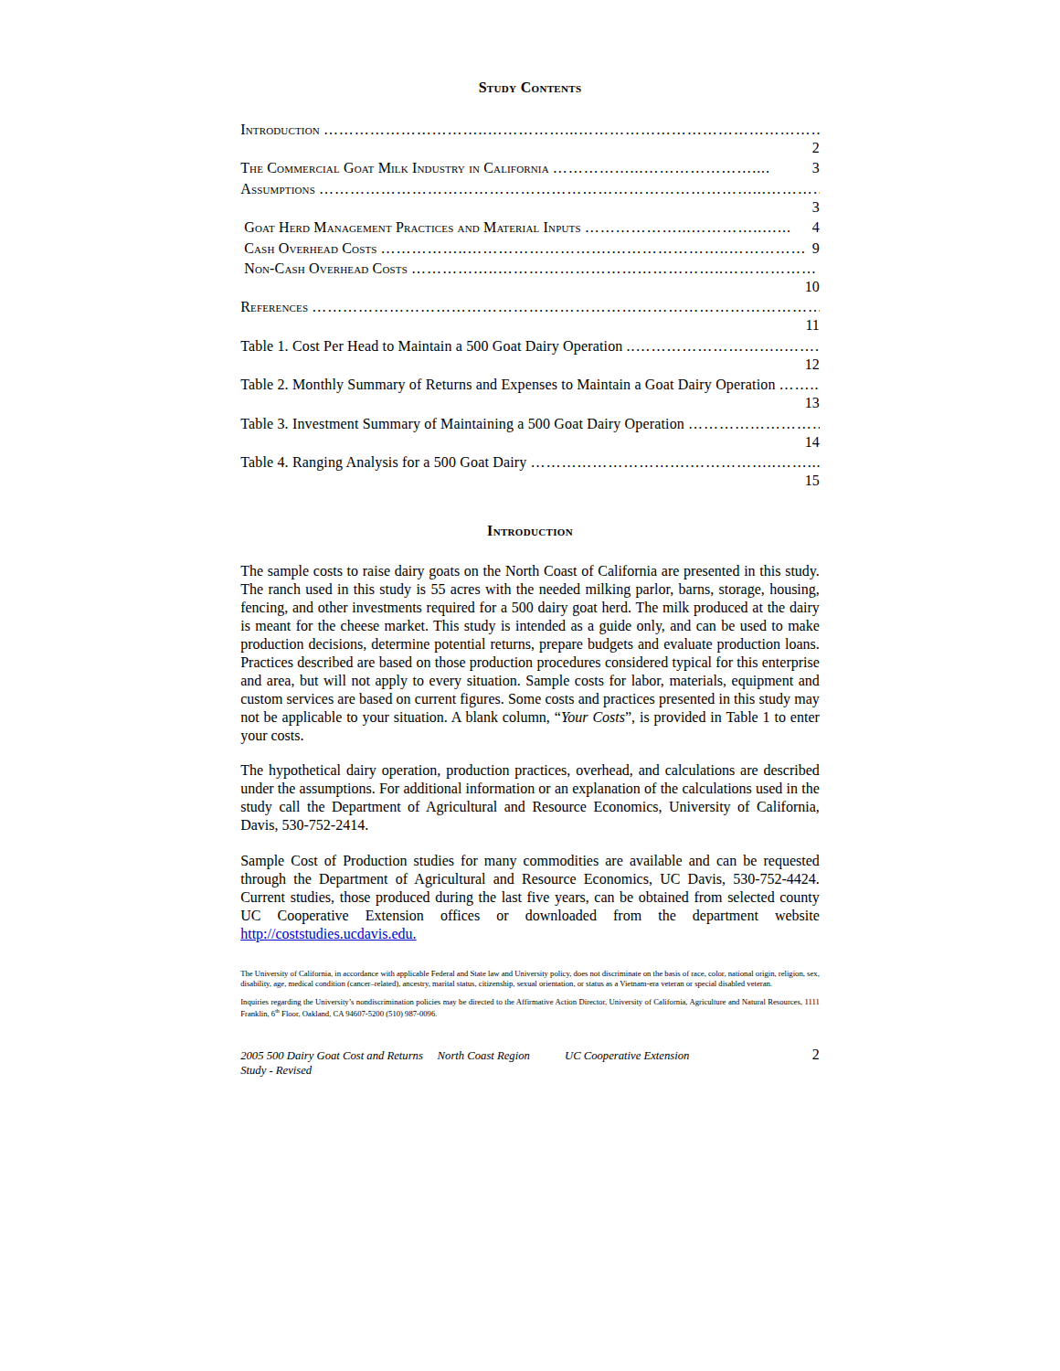Study Contents
Introduction …………………………..……………...…………………………………………..…...……2
The Commercial Goat Milk Industry in California ……………...………………….... 3
Assumptions …………………………………………………………………………...………………..…….. 3
Goat Herd Management Practices and Material Inputs ………………...…………..…... 4
Cash Overhead Costs ……………..……………………….…………………..……………9
Non-Cash Overhead Costs ……………..……………………………………..………………10
References …………………………………………………………………………………………..………11
Table 1. Cost Per Head to Maintain a 500 Goat Dairy Operation ..………………………..…….…….. 12
Table 2. Monthly Summary of Returns and Expenses to Maintain a Goat Dairy Operation …….....….. 13
Table 3. Investment Summary of Maintaining a 500 Goat Dairy Operation ……………………….. 14
Table 4. Ranging Analysis for a 500 Goat Dairy ………………………….……………..……...…….. 15
Introduction
The sample costs to raise dairy goats on the North Coast of California are presented in this study. The ranch used in this study is 55 acres with the needed milking parlor, barns, storage, housing, fencing, and other investments required for a 500 dairy goat herd. The milk produced at the dairy is meant for the cheese market. This study is intended as a guide only, and can be used to make production decisions, determine potential returns, prepare budgets and evaluate production loans. Practices described are based on those production procedures considered typical for this enterprise and area, but will not apply to every situation. Sample costs for labor, materials, equipment and custom services are based on current figures. Some costs and practices presented in this study may not be applicable to your situation. A blank column, “Your Costs”, is provided in Table 1 to enter your costs.
The hypothetical dairy operation, production practices, overhead, and calculations are described under the assumptions. For additional information or an explanation of the calculations used in the study call the Department of Agricultural and Resource Economics, University of California, Davis, 530-752-2414.
Sample Cost of Production studies for many commodities are available and can be requested through the Department of Agricultural and Resource Economics, UC Davis, 530-752-4424. Current studies, those produced during the last five years, can be obtained from selected county UC Cooperative Extension offices or downloaded from the department website http://coststudies.ucdavis.edu.
The University of California, in accordance with applicable Federal and State law and University policy, does not discriminate on the basis of race, color, national origin, religion, sex, disability, age, medical condition (cancer–related), ancestry, marital status, citizenship, sexual orientation, or status as a Vietnam-era veteran or special disabled veteran.
Inquiries regarding the University’s nondiscrimination policies may be directed to the Affirmative Action Director, University of California, Agriculture and Natural Resources, 1111 Franklin, 6th Floor, Oakland, CA 94607-5200 (510) 987-0096.
2005 500 Dairy Goat Cost and Returns Study - Revised
North Coast Region
UC Cooperative Extension
2